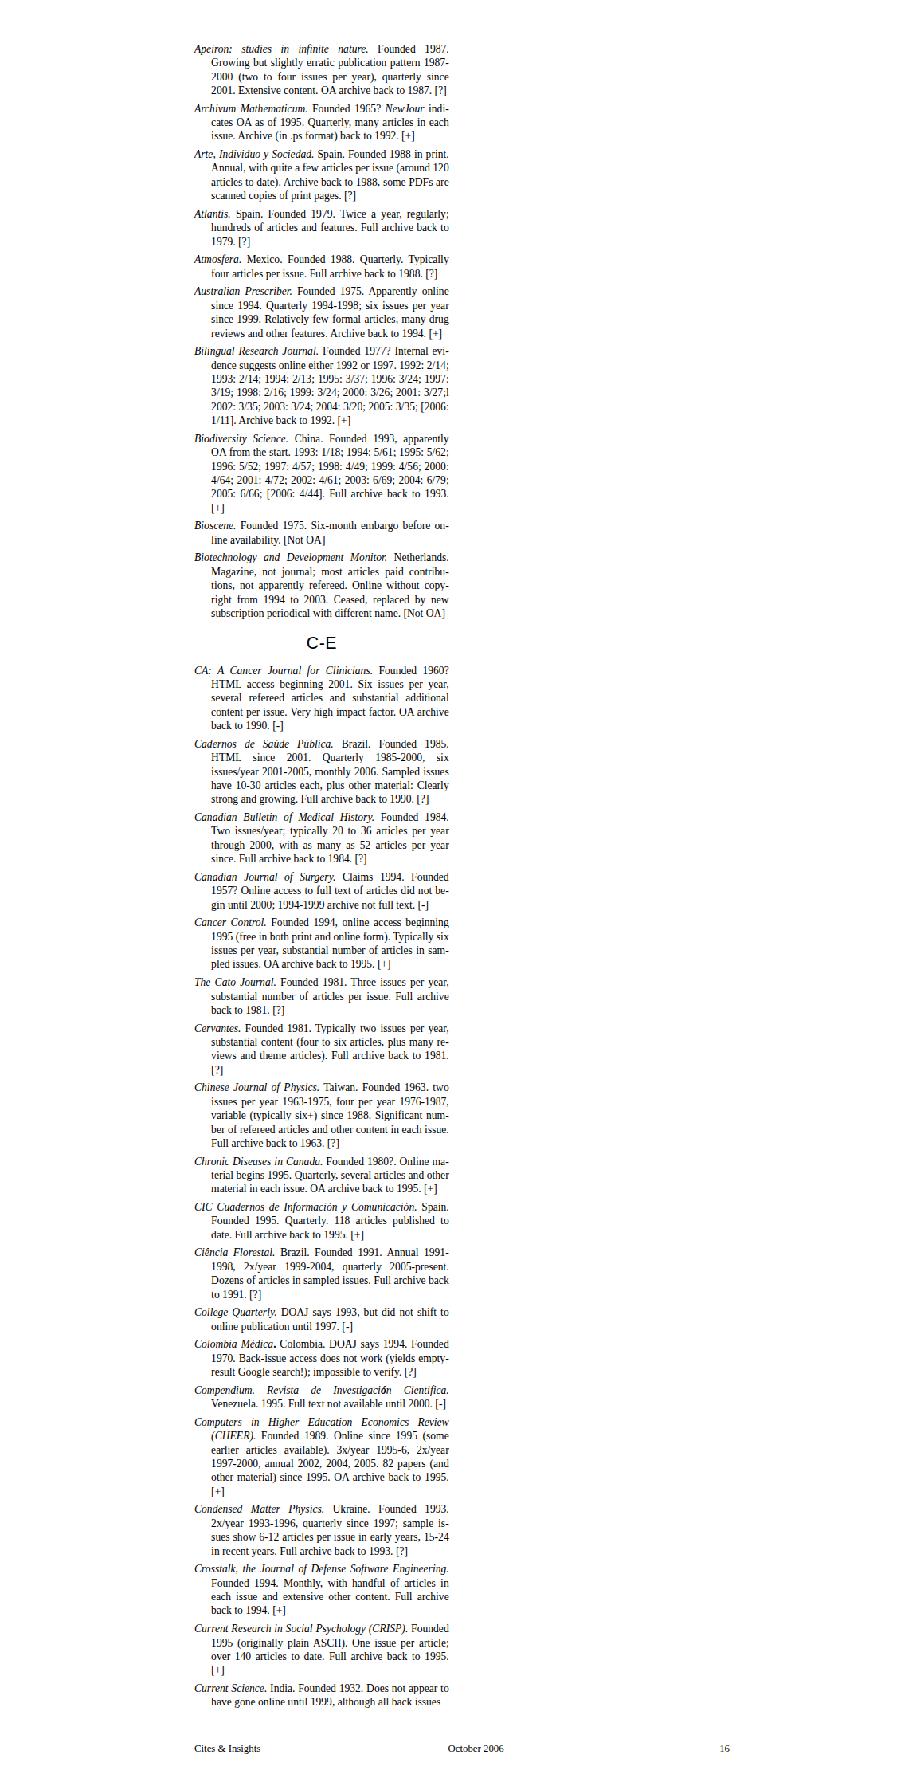Apeiron: studies in infinite nature. Founded 1987. Growing but slightly erratic publication pattern 1987-2000 (two to four issues per year), quarterly since 2001. Extensive content. OA archive back to 1987. [?]
Archivum Mathematicum. Founded 1965? NewJour indicates OA as of 1995. Quarterly, many articles in each issue. Archive (in .ps format) back to 1992. [+]
Arte, Individuo y Sociedad. Spain. Founded 1988 in print. Annual, with quite a few articles per issue (around 120 articles to date). Archive back to 1988, some PDFs are scanned copies of print pages. [?]
Atlantis. Spain. Founded 1979. Twice a year, regularly; hundreds of articles and features. Full archive back to 1979. [?]
Atmosfera. Mexico. Founded 1988. Quarterly. Typically four articles per issue. Full archive back to 1988. [?]
Australian Prescriber. Founded 1975. Apparently online since 1994. Quarterly 1994-1998; six issues per year since 1999. Relatively few formal articles, many drug reviews and other features. Archive back to 1994. [+]
Bilingual Research Journal. Founded 1977? Internal evidence suggests online either 1992 or 1997. 1992: 2/14; 1993: 2/14; 1994: 2/13; 1995: 3/37; 1996: 3/24; 1997: 3/19; 1998: 2/16; 1999: 3/24; 2000: 3/26; 2001: 3/27;l 2002: 3/35; 2003: 3/24; 2004: 3/20; 2005: 3/35; [2006: 1/11]. Archive back to 1992. [+]
Biodiversity Science. China. Founded 1993, apparently OA from the start. 1993: 1/18; 1994: 5/61; 1995: 5/62; 1996: 5/52; 1997: 4/57; 1998: 4/49; 1999: 4/56; 2000: 4/64; 2001: 4/72; 2002: 4/61; 2003: 6/69; 2004: 6/79; 2005: 6/66; [2006: 4/44]. Full archive back to 1993. [+]
Bioscene. Founded 1975. Six-month embargo before online availability. [Not OA]
Biotechnology and Development Monitor. Netherlands. Magazine, not journal; most articles paid contributions, not apparently refereed. Online without copyright from 1994 to 2003. Ceased, replaced by new subscription periodical with different name. [Not OA]
C-E
CA: A Cancer Journal for Clinicians. Founded 1960? HTML access beginning 2001. Six issues per year, several refereed articles and substantial additional content per issue. Very high impact factor. OA archive back to 1990. [-]
Cadernos de Saúde Pública. Brazil. Founded 1985. HTML since 2001. Quarterly 1985-2000, six issues/year 2001-2005, monthly 2006. Sampled issues have 10-30 articles each, plus other material: Clearly strong and growing. Full archive back to 1990. [?]
Canadian Bulletin of Medical History. Founded 1984. Two issues/year; typically 20 to 36 articles per year through 2000, with as many as 52 articles per year since. Full archive back to 1984. [?]
Canadian Journal of Surgery. Claims 1994. Founded 1957? Online access to full text of articles did not begin until 2000; 1994-1999 archive not full text. [-]
Cancer Control. Founded 1994, online access beginning 1995 (free in both print and online form). Typically six issues per year, substantial number of articles in sampled issues. OA archive back to 1995. [+]
The Cato Journal. Founded 1981. Three issues per year, substantial number of articles per issue. Full archive back to 1981. [?]
Cervantes. Founded 1981. Typically two issues per year, substantial content (four to six articles, plus many reviews and theme articles). Full archive back to 1981. [?]
Chinese Journal of Physics. Taiwan. Founded 1963. two issues per year 1963-1975, four per year 1976-1987, variable (typically six+) since 1988. Significant number of refereed articles and other content in each issue. Full archive back to 1963. [?]
Chronic Diseases in Canada. Founded 1980?. Online material begins 1995. Quarterly, several articles and other material in each issue. OA archive back to 1995. [+]
CIC Cuadernos de Información y Comunicación. Spain. Founded 1995. Quarterly. 118 articles published to date. Full archive back to 1995. [+]
Ciência Florestal. Brazil. Founded 1991. Annual 1991-1998, 2x/year 1999-2004, quarterly 2005-present. Dozens of articles in sampled issues. Full archive back to 1991. [?]
College Quarterly. DOAJ says 1993, but did not shift to online publication until 1997. [-]
Colombia Médica. Colombia. DOAJ says 1994. Founded 1970. Back-issue access does not work (yields empty-result Google search!); impossible to verify. [?]
Compendium. Revista de Investigación Cientifica. Venezuela. 1995. Full text not available until 2000. [-]
Computers in Higher Education Economics Review (CHEER). Founded 1989. Online since 1995 (some earlier articles available). 3x/year 1995-6, 2x/year 1997-2000, annual 2002, 2004, 2005. 82 papers (and other material) since 1995. OA archive back to 1995. [+]
Condensed Matter Physics. Ukraine. Founded 1993. 2x/year 1993-1996, quarterly since 1997; sample issues show 6-12 articles per issue in early years, 15-24 in recent years. Full archive back to 1993. [?]
Crosstalk, the Journal of Defense Software Engineering. Founded 1994. Monthly, with handful of articles in each issue and extensive other content. Full archive back to 1994. [+]
Current Research in Social Psychology (CRISP). Founded 1995 (originally plain ASCII). One issue per article; over 140 articles to date. Full archive back to 1995. [+]
Current Science. India. Founded 1932. Does not appear to have gone online until 1999, although all back issues
Cites & Insights October 2006 16